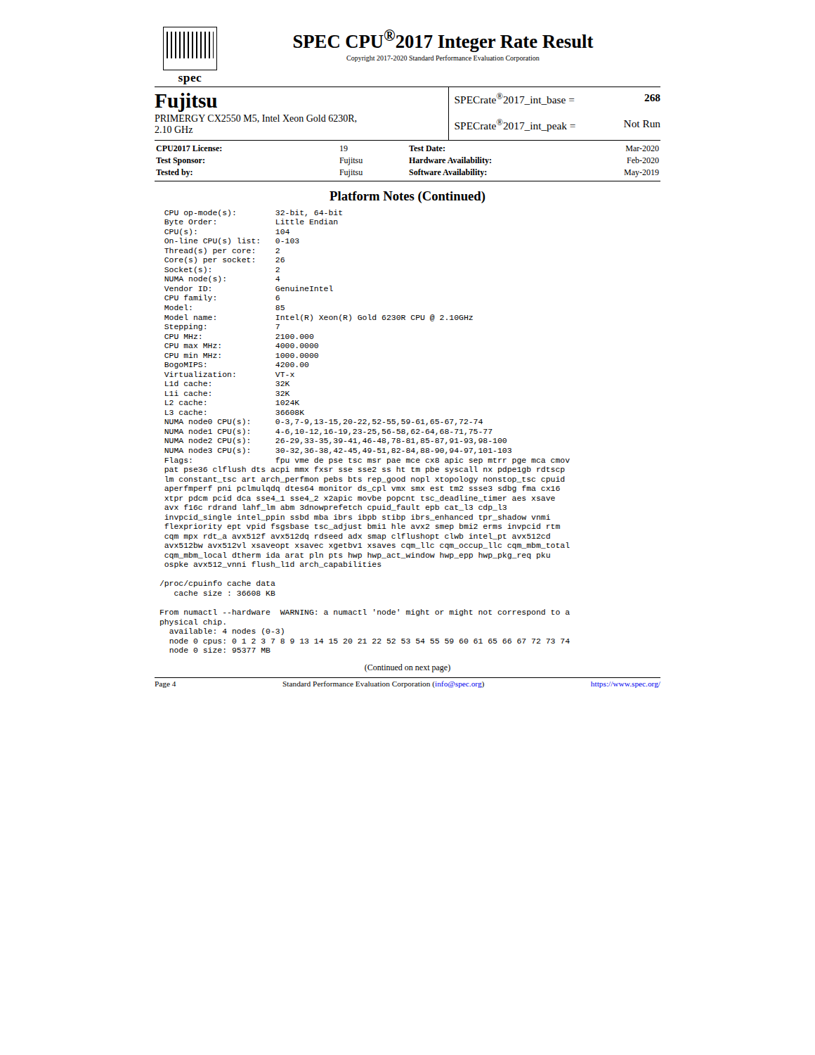spec
SPEC CPU®2017 Integer Rate Result
Copyright 2017-2020 Standard Performance Evaluation Corporation
Fujitsu
PRIMERGY CX2550 M5, Intel Xeon Gold 6230R,
2.10 GHz
SPECrate®2017_int_base = 268
SPECrate®2017_int_peak = Not Run
| CPU2017 License: | 19 |
| Test Sponsor: | Fujitsu |
| Tested by: | Fujitsu |
| Test Date: | Mar-2020 |
| Hardware Availability: | Feb-2020 |
| Software Availability: | May-2019 |
Platform Notes (Continued)
  CPU op-mode(s):        32-bit, 64-bit
  Byte Order:            Little Endian
  CPU(s):                104
  On-line CPU(s) list:   0-103
  Thread(s) per core:    2
  Core(s) per socket:    26
  Socket(s):             2
  NUMA node(s):          4
  Vendor ID:             GenuineIntel
  CPU family:            6
  Model:                 85
  Model name:            Intel(R) Xeon(R) Gold 6230R CPU @ 2.10GHz
  Stepping:              7
  CPU MHz:               2100.000
  CPU max MHz:           4000.0000
  CPU min MHz:           1000.0000
  BogoMIPS:              4200.00
  Virtualization:        VT-x
  L1d cache:             32K
  L1i cache:             32K
  L2 cache:              1024K
  L3 cache:              36608K
  NUMA node0 CPU(s):     0-3,7-9,13-15,20-22,52-55,59-61,65-67,72-74
  NUMA node1 CPU(s):     4-6,10-12,16-19,23-25,56-58,62-64,68-71,75-77
  NUMA node2 CPU(s):     26-29,33-35,39-41,46-48,78-81,85-87,91-93,98-100
  NUMA node3 CPU(s):     30-32,36-38,42-45,49-51,82-84,88-90,94-97,101-103
  Flags:                 fpu vme de pse tsc msr pae mce cx8 apic sep mtrr pge mca cmov
  pat pse36 clflush dts acpi mmx fxsr sse sse2 ss ht tm pbe syscall nx pdpe1gb rdtscp
  lm constant_tsc art arch_perfmon pebs bts rep_good nopl xtopology nonstop_tsc cpuid
  aperfmperf pni pclmulqdq dtes64 monitor ds_cpl vmx smx est tm2 ssse3 sdbg fma cx16
  xtpr pdcm pcid dca sse4_1 sse4_2 x2apic movbe popcnt tsc_deadline_timer aes xsave
  avx f16c rdrand lahf_lm abm 3dnowprefetch cpuid_fault epb cat_l3 cdp_l3
  invpcid_single intel_ppin ssbd mba ibrs ibpb stibp ibrs_enhanced tpr_shadow vnmi
  flexpriority ept vpid fsgsbase tsc_adjust bmi1 hle avx2 smep bmi2 erms invpcid rtm
  cqm mpx rdt_a avx512f avx512dq rdseed adx smap clflushopt clwb intel_pt avx512cd
  avx512bw avx512vl xsaveopt xsavec xgetbv1 xsaves cqm_llc cqm_occup_llc cqm_mbm_total
  cqm_mbm_local dtherm ida arat pln pts hwp hwp_act_window hwp_epp hwp_pkg_req pku
  ospke avx512_vnni flush_l1d arch_capabilities

 /proc/cpuinfo cache data
    cache size : 36608 KB

 From numactl --hardware  WARNING: a numactl 'node' might or might not correspond to a
 physical chip.
   available: 4 nodes (0-3)
   node 0 cpus: 0 1 2 3 7 8 9 13 14 15 20 21 22 52 53 54 55 59 60 61 65 66 67 72 73 74
   node 0 size: 95377 MB
(Continued on next page)
Page 4
Standard Performance Evaluation Corporation (info@spec.org)
https://www.spec.org/